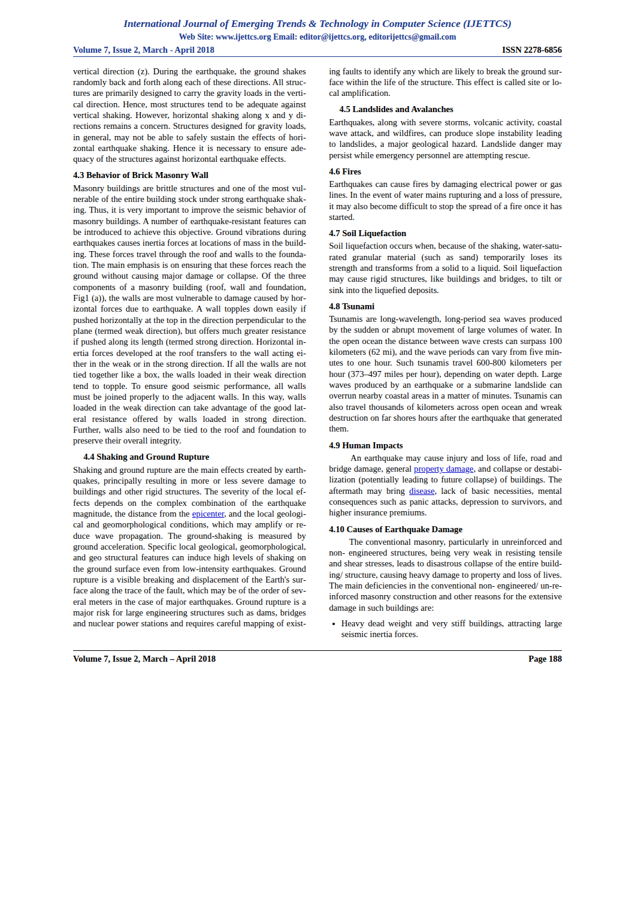International Journal of Emerging Trends & Technology in Computer Science (IJETTCS)
Web Site: www.ijettcs.org Email: editor@ijettcs.org, editorijettcs@gmail.com
Volume 7, Issue 2, March - April 2018 ISSN 2278-6856
vertical direction (z). During the earthquake, the ground shakes randomly back and forth along each of these directions. All structures are primarily designed to carry the gravity loads in the vertical direction. Hence, most structures tend to be adequate against vertical shaking. However, horizontal shaking along x and y directions remains a concern. Structures designed for gravity loads, in general, may not be able to safely sustain the effects of horizontal earthquake shaking. Hence it is necessary to ensure adequacy of the structures against horizontal earthquake effects.
4.3 Behavior of Brick Masonry Wall
Masonry buildings are brittle structures and one of the most vulnerable of the entire building stock under strong earthquake shaking. Thus, it is very important to improve the seismic behavior of masonry buildings. A number of earthquake-resistant features can be introduced to achieve this objective. Ground vibrations during earthquakes causes inertia forces at locations of mass in the building. These forces travel through the roof and walls to the foundation. The main emphasis is on ensuring that these forces reach the ground without causing major damage or collapse. Of the three components of a masonry building (roof, wall and foundation, Fig1 (a)), the walls are most vulnerable to damage caused by horizontal forces due to earthquake. A wall topples down easily if pushed horizontally at the top in the direction perpendicular to the plane (termed weak direction), but offers much greater resistance if pushed along its length (termed strong direction. Horizontal inertia forces developed at the roof transfers to the wall acting either in the weak or in the strong direction. If all the walls are not tied together like a box, the walls loaded in their weak direction tend to topple. To ensure good seismic performance, all walls must be joined properly to the adjacent walls. In this way, walls loaded in the weak direction can take advantage of the good lateral resistance offered by walls loaded in strong direction. Further, walls also need to be tied to the roof and foundation to preserve their overall integrity.
4.4 Shaking and Ground Rupture
Shaking and ground rupture are the main effects created by earthquakes, principally resulting in more or less severe damage to buildings and other rigid structures. The severity of the local effects depends on the complex combination of the earthquake magnitude, the distance from the epicenter, and the local geological and geomorphological conditions, which may amplify or reduce wave propagation. The ground-shaking is measured by ground acceleration. Specific local geological, geomorphological, and geo structural features can induce high levels of shaking on the ground surface even from low-intensity earthquakes. Ground rupture is a visible breaking and displacement of the Earth's surface along the trace of the fault, which may be of the order of several meters in the case of major earthquakes. Ground rupture is a major risk for large engineering structures such as dams, bridges and nuclear power stations and requires careful mapping of existing faults to identify any which are likely to break the ground surface within the life of the structure. This effect is called site or local amplification.
4.5 Landslides and Avalanches
Earthquakes, along with severe storms, volcanic activity, coastal wave attack, and wildfires, can produce slope instability leading to landslides, a major geological hazard. Landslide danger may persist while emergency personnel are attempting rescue.
4.6 Fires
Earthquakes can cause fires by damaging electrical power or gas lines. In the event of water mains rupturing and a loss of pressure, it may also become difficult to stop the spread of a fire once it has started.
4.7 Soil Liquefaction
Soil liquefaction occurs when, because of the shaking, water-saturated granular material (such as sand) temporarily loses its strength and transforms from a solid to a liquid. Soil liquefaction may cause rigid structures, like buildings and bridges, to tilt or sink into the liquefied deposits.
4.8 Tsunami
Tsunamis are long-wavelength, long-period sea waves produced by the sudden or abrupt movement of large volumes of water. In the open ocean the distance between wave crests can surpass 100 kilometers (62 mi), and the wave periods can vary from five minutes to one hour. Such tsunamis travel 600-800 kilometers per hour (373–497 miles per hour), depending on water depth. Large waves produced by an earthquake or a submarine landslide can overrun nearby coastal areas in a matter of minutes. Tsunamis can also travel thousands of kilometers across open ocean and wreak destruction on far shores hours after the earthquake that generated them.
4.9 Human Impacts
An earthquake may cause injury and loss of life, road and bridge damage, general property damage, and collapse or destabilization (potentially leading to future collapse) of buildings. The aftermath may bring disease, lack of basic necessities, mental consequences such as panic attacks, depression to survivors, and higher insurance premiums.
4.10 Causes of Earthquake Damage
The conventional masonry, particularly in unreinforced and non- engineered structures, being very weak in resisting tensile and shear stresses, leads to disastrous collapse of the entire building/ structure, causing heavy damage to property and loss of lives. The main deficiencies in the conventional non- engineered/ un-reinforced masonry construction and other reasons for the extensive damage in such buildings are:
Heavy dead weight and very stiff buildings, attracting large seismic inertia forces.
Volume 7, Issue 2, March – April 2018 Page 188